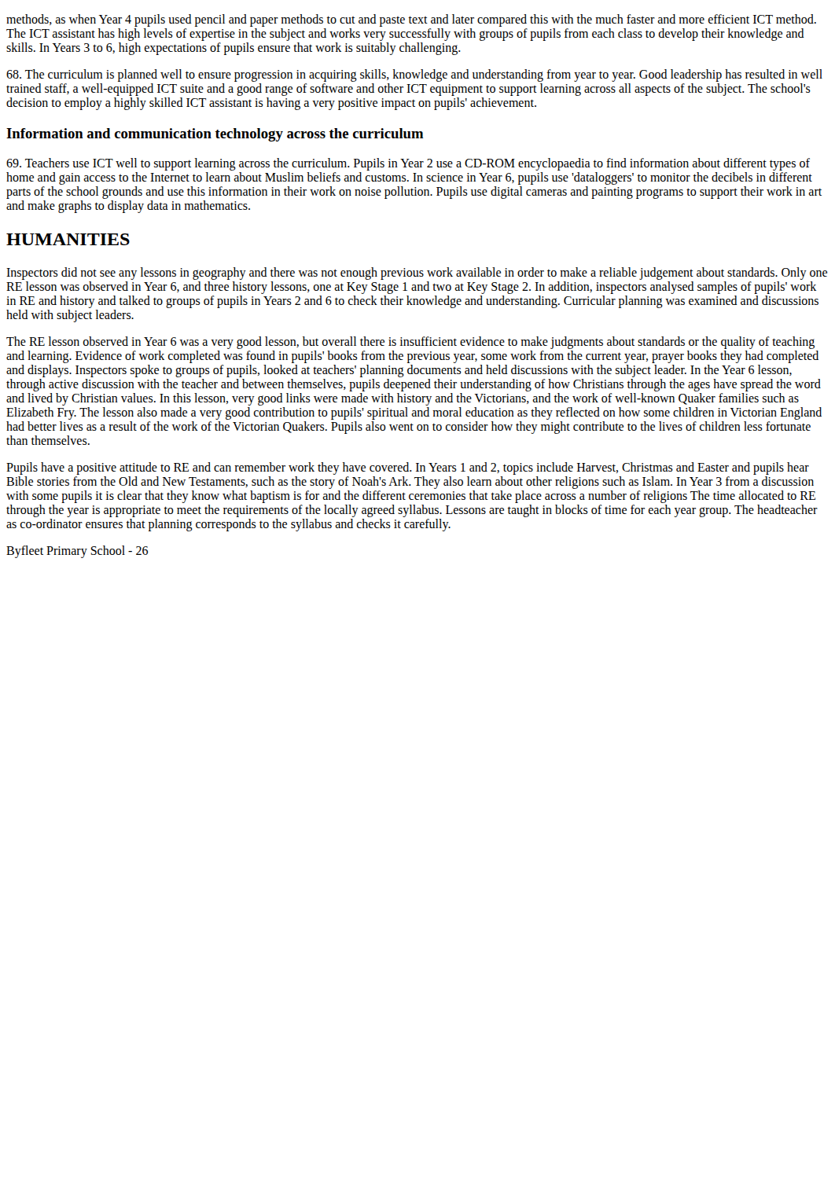methods, as when Year 4 pupils used pencil and paper methods to cut and paste text and later compared this with the much faster and more efficient ICT method. The ICT assistant has high levels of expertise in the subject and works very successfully with groups of pupils from each class to develop their knowledge and skills. In Years 3 to 6, high expectations of pupils ensure that work is suitably challenging.
68. The curriculum is planned well to ensure progression in acquiring skills, knowledge and understanding from year to year. Good leadership has resulted in well trained staff, a well-equipped ICT suite and a good range of software and other ICT equipment to support learning across all aspects of the subject. The school's decision to employ a highly skilled ICT assistant is having a very positive impact on pupils' achievement.
Information and communication technology across the curriculum
69. Teachers use ICT well to support learning across the curriculum. Pupils in Year 2 use a CD-ROM encyclopaedia to find information about different types of home and gain access to the Internet to learn about Muslim beliefs and customs. In science in Year 6, pupils use 'dataloggers' to monitor the decibels in different parts of the school grounds and use this information in their work on noise pollution. Pupils use digital cameras and painting programs to support their work in art and make graphs to display data in mathematics.
HUMANITIES
Inspectors did not see any lessons in geography and there was not enough previous work available in order to make a reliable judgement about standards. Only one RE lesson was observed in Year 6, and three history lessons, one at Key Stage 1 and two at Key Stage 2. In addition, inspectors analysed samples of pupils' work in RE and history and talked to groups of pupils in Years 2 and 6 to check their knowledge and understanding. Curricular planning was examined and discussions held with subject leaders.
The RE lesson observed in Year 6 was a very good lesson, but overall there is insufficient evidence to make judgments about standards or the quality of teaching and learning. Evidence of work completed was found in pupils' books from the previous year, some work from the current year, prayer books they had completed and displays. Inspectors spoke to groups of pupils, looked at teachers' planning documents and held discussions with the subject leader. In the Year 6 lesson, through active discussion with the teacher and between themselves, pupils deepened their understanding of how Christians through the ages have spread the word and lived by Christian values. In this lesson, very good links were made with history and the Victorians, and the work of well-known Quaker families such as Elizabeth Fry. The lesson also made a very good contribution to pupils' spiritual and moral education as they reflected on how some children in Victorian England had better lives as a result of the work of the Victorian Quakers. Pupils also went on to consider how they might contribute to the lives of children less fortunate than themselves.
Pupils have a positive attitude to RE and can remember work they have covered. In Years 1 and 2, topics include Harvest, Christmas and Easter and pupils hear Bible stories from the Old and New Testaments, such as the story of Noah's Ark. They also learn about other religions such as Islam. In Year 3 from a discussion with some pupils it is clear that they know what baptism is for and the different ceremonies that take place across a number of religions The time allocated to RE through the year is appropriate to meet the requirements of the locally agreed syllabus. Lessons are taught in blocks of time for each year group. The headteacher as co-ordinator ensures that planning corresponds to the syllabus and checks it carefully.
Byfleet Primary School - 26